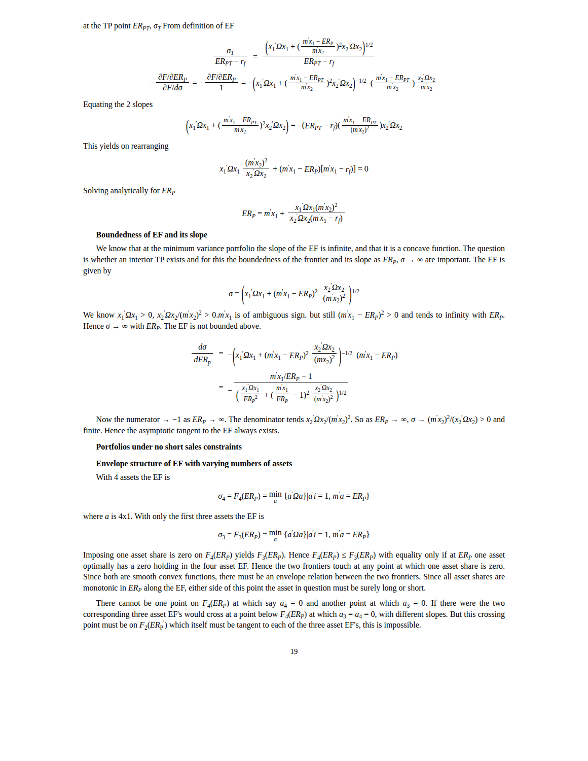at the TP point ERPT, σT From definition of EF
σT ERPT − rf = (x1′Ωx1 + (m′x1 − ERP m′x2)2x2′Ωx2)1/2 ERPT − rf
− ∂F/∂ERP ∂F/dσ = − ∂F/∂ERP 1 = −(x1′Ωx1 + (m′x1 − ERPT m′x2)2x2′Ωx2)−1/2 (m′x1 − ERPT m′x2)x2′Ωx2 m′x2
Equating the 2 slopes
(x1′Ωx1 + (m′x1 − ERPT m′x2)2x2′Ωx2) = −(ERPT − rf)(m′x1 − ERPT(m′x2)2)x2′Ωx2
This yields on rearranging
x1′Ωx1 (m′x2)2 x2′Ωx2 + (m′x1 − ERP)[m′x1 − rf)] = 0
Solving analytically for ERP
ERP = m′x1 + x1′Ωx1(m′x2)2 x2′Ωx2(m′x1 − rf)
Boundedness of EF and its slope
We know that at the minimum variance portfolio the slope of the EF is infinite, and that it is a concave function. The question is whether an interior TP exists and for this the boundedness of the frontier and its slope as ERP, σ → ∞ are important. The EF is given by
σ = (x1′Ωx1 + (m′x1 − ERP)2 x2′Ωx2 (m′x2)2 )1/2
We know x1′Ωx1 > 0, x2′Ωx2/(m′x2)2 > 0.m′x1 is of ambiguous sign. but still (m′x1 − ERP)2 > 0 and tends to infinity with ERP. Hence σ → ∞ with ERP. The EF is not bounded above.
| dσ dER p | = | − ( x 1 ′ Ωx 1 + ( m ′ x 1 − ER P ) 2 x 2 ′ Ωx 2 ( mx 2 ) 2 ) −1/2 ( m ′ x 1 − ER P ) |
| | = | − m ′ x 1 / ER P − 1 ( x 1 ′ Ωx 1 ER P 2 + ( m ′ x 1 ER P − 1) 2 x 2 ′ Ωx 2 ( m ′ x 2 ) 2 ) 1/2 |
Now the numerator → −1 as ERP → ∞. The denominator tends x2′Ωx2/(m′x2)2. So as ERP → ∞, σ → (m′x2)2/(x2′Ωx2) > 0 and finite. Hence the asymptotic tangent to the EF always exists.
Portfolios under no short sales constraints
Envelope structure of EF with varying numbers of assets
With 4 assets the EF is
σ4 = F4(ERP) = min a {a′Ωa}|a′i = 1, m′a = ERP}
where a is 4x1. With only the first three assets the EF is
σ3 = F3(ERP) = min a {a′Ωa}|a′i = 1, m′a = ERP}
Imposing one asset share is zero on F4(ERP) yields F3(ERP). Hence F4(ERP) ≤ F3(ERP) with equality only if at ERP one asset optimally has a zero holding in the four asset EF. Hence the two frontiers touch at any point at which one asset share is zero. Since both are smooth convex functions, there must be an envelope relation between the two frontiers. Since all asset shares are monotonic in ERP along the EF, either side of this point the asset in question must be surely long or short.
There cannot be one point on F4(ERP) at which say a4 = 0 and another point at which a3 = 0. If there were the two corresponding three asset EF's would cross at a point below F4(ERP) at which a3 = a4 = 0, with different slopes. But this crossing point must be on F2(ERP′) which itself must be tangent to each of the three asset EF's, this is impossible.
19